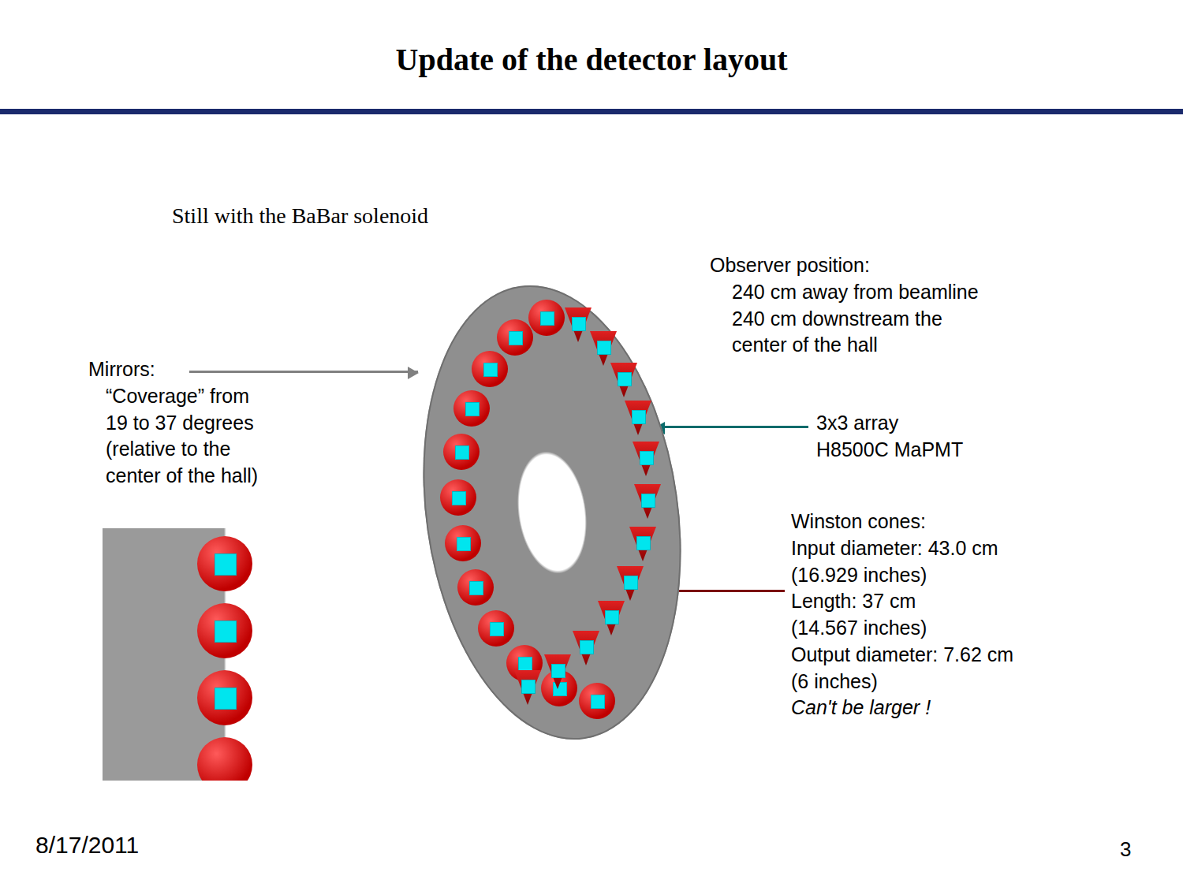Update of the detector layout
Still with the BaBar solenoid
Observer position: 240 cm away from beamline 240 cm downstream the center of the hall
Mirrors: “Coverage” from 19 to 37 degrees (relative to the center of the hall)
3x3 array
H8500C MaPMT
Winston cones:
Input diameter: 43.0 cm
(16.929 inches)
Length: 37 cm
(14.567 inches)
Output diameter: 7.62 cm
(6 inches)
Can't be larger !
8/17/2011
3